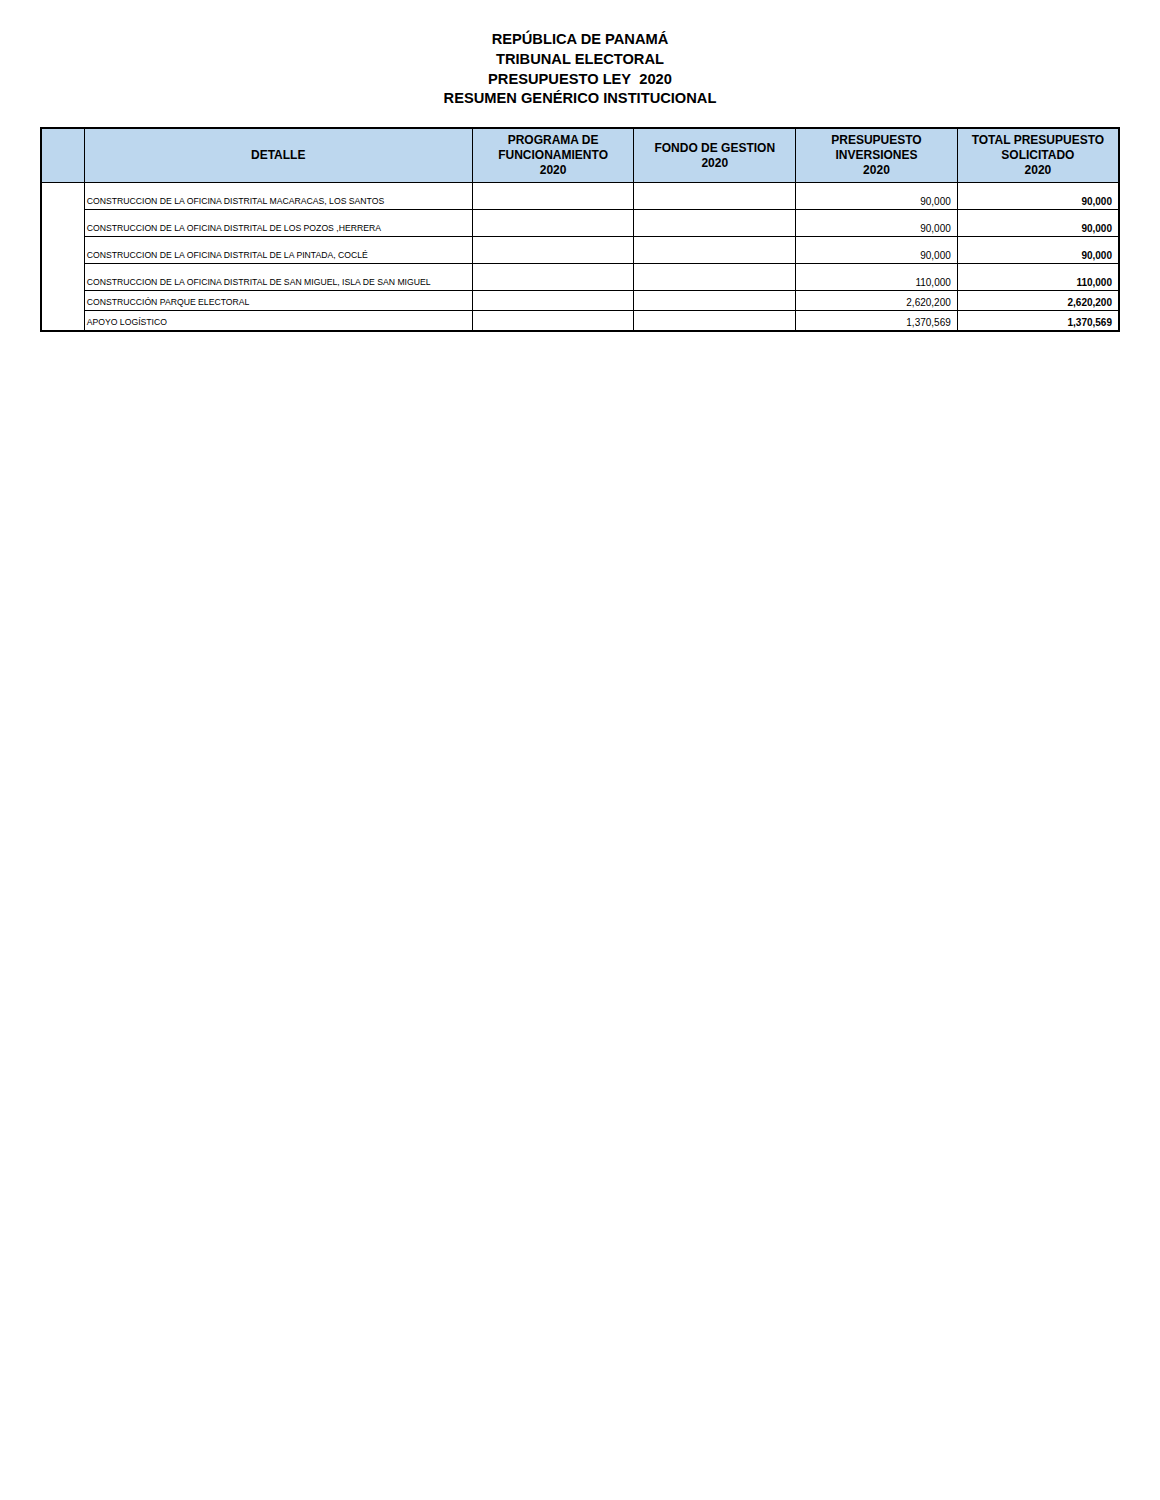REPÚBLICA DE PANAMÁ
TRIBUNAL ELECTORAL
PRESUPUESTO LEY 2020
RESUMEN GENÉRICO INSTITUCIONAL
| | DETALLE | PROGRAMA DE FUNCIONAMIENTO 2020 | FONDO DE GESTION 2020 | PRESUPUESTO INVERSIONES 2020 | TOTAL PRESUPUESTO SOLICITADO 2020 |
| --- | --- | --- | --- | --- | --- |
| | CONSTRUCCION DE LA OFICINA DISTRITAL MACARACAS, LOS SANTOS | | | 90,000 | 90,000 |
| | CONSTRUCCION DE LA OFICINA DISTRITAL DE LOS POZOS ,HERRERA | | | 90,000 | 90,000 |
| | CONSTRUCCION DE LA OFICINA DISTRITAL DE LA PINTADA, COCLÉ | | | 90,000 | 90,000 |
| | CONSTRUCCION DE LA OFICINA DISTRITAL DE SAN MIGUEL, ISLA DE SAN MIGUEL | | | 110,000 | 110,000 |
| | CONSTRUCCIÓN PARQUE ELECTORAL | | | 2,620,200 | 2,620,200 |
| | APOYO LOGÍSTICO | | | 1,370,569 | 1,370,569 |